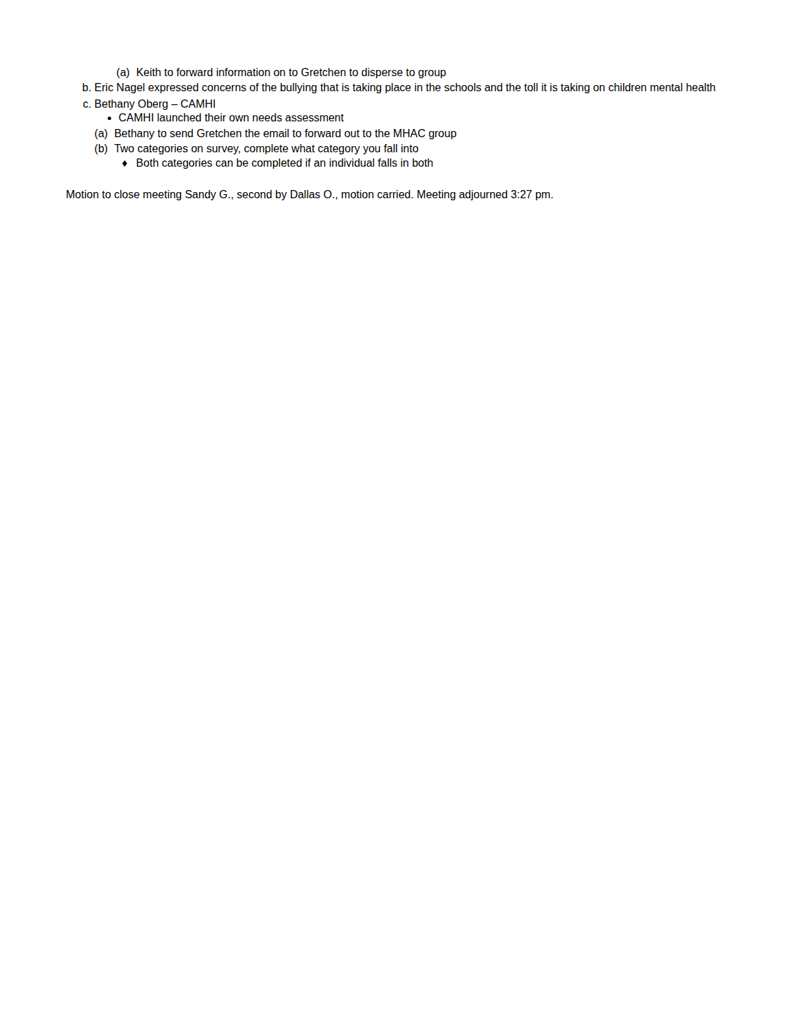Keith to forward information on to Gretchen to disperse to group
Eric Nagel expressed concerns of the bullying that is taking place in the schools and the toll it is taking on children mental health
Bethany Oberg – CAMHI
CAMHI launched their own needs assessment
Bethany to send Gretchen the email to forward out to the MHAC group
Two categories on survey, complete what category you fall into
Both categories can be completed if an individual falls in both
Motion to close meeting Sandy G., second by Dallas O., motion carried. Meeting adjourned 3:27 pm.